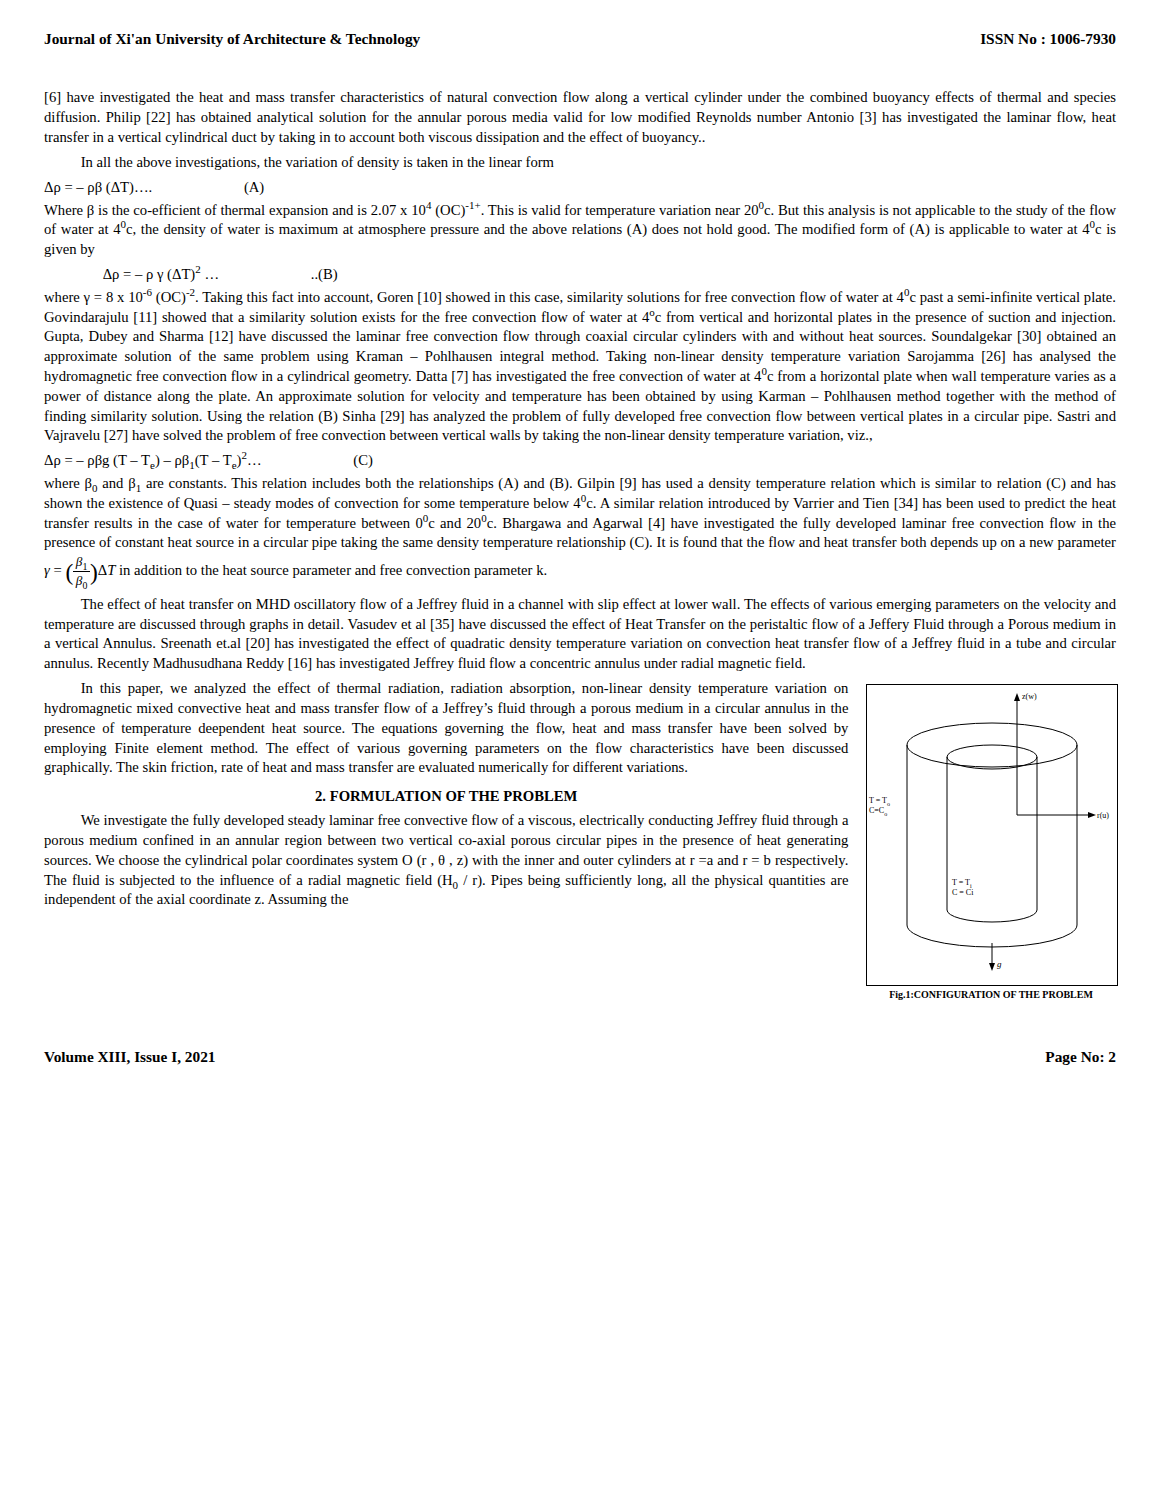Journal of Xi'an University of Architecture & Technology
ISSN No : 1006-7930
[6] have investigated the heat and mass transfer characteristics of natural convection flow along a vertical cylinder under the combined buoyancy effects of thermal and species diffusion. Philip [22] has obtained analytical solution for the annular porous media valid for low modified Reynolds number Antonio [3] has investigated the laminar flow, heat transfer in a vertical cylindrical duct by taking in to account both viscous dissipation and the effect of buoyancy..
In all the above investigations, the variation of density is taken in the linear form
Δρ = – ρβ (ΔT)…. (A)
Where β is the co-efficient of thermal expansion and is 2.07 x 104 (OC)-1+. This is valid for temperature variation near 200c. But this analysis is not applicable to the study of the flow of water at 40c, the density of water is maximum at atmosphere pressure and the above relations (A) does not hold good. The modified form of (A) is applicable to water at 40c is given by
Δρ = – ρ γ (ΔT)2 … ..(B)
where γ = 8 x 10-6 (OC)-2. Taking this fact into account, Goren [10] showed in this case, similarity solutions for free convection flow of water at 40c past a semi-infinite vertical plate. Govindarajulu [11] showed that a similarity solution exists for the free convection flow of water at 4oc from vertical and horizontal plates in the presence of suction and injection. Gupta, Dubey and Sharma [12] have discussed the laminar free convection flow through coaxial circular cylinders with and without heat sources. Soundalgekar [30] obtained an approximate solution of the same problem using Kraman – Pohlhausen integral method. Taking non-linear density temperature variation Sarojamma [26] has analysed the hydromagnetic free convection flow in a cylindrical geometry. Datta [7] has investigated the free convection of water at 40c from a horizontal plate when wall temperature varies as a power of distance along the plate. An approximate solution for velocity and temperature has been obtained by using Karman – Pohlhausen method together with the method of finding similarity solution. Using the relation (B) Sinha [29] has analyzed the problem of fully developed free convection flow between vertical plates in a circular pipe. Sastri and Vajravelu [27] have solved the problem of free convection between vertical walls by taking the non-linear density temperature variation, viz.,
Δρ = – ρβg (T – Te) – ρβ1(T – Te)2… (C)
where β0 and β1 are constants. This relation includes both the relationships (A) and (B). Gilpin [9] has used a density temperature relation which is similar to relation (C) and has shown the existence of Quasi – steady modes of convection for some temperature below 40c. A similar relation introduced by Varrier and Tien [34] has been used to predict the heat transfer results in the case of water for temperature between 00c and 200c. Bhargawa and Agarwal [4] have investigated the fully developed laminar free convection flow in the presence of constant heat source in a circular pipe taking the same density temperature relationship (C). It is found that the flow and heat transfer both depends up on a new parameter γ = (β1 β0) ΔT in addition to the heat source parameter and free convection parameter k.
The effect of heat transfer on MHD oscillatory flow of a Jeffrey fluid in a channel with slip effect at lower wall. The effects of various emerging parameters on the velocity and temperature are discussed through graphs in detail. Vasudev et al [35] have discussed the effect of Heat Transfer on the peristaltic flow of a Jeffery Fluid through a Porous medium in a vertical Annulus. Sreenath et.al [20] has investigated the effect of quadratic density temperature variation on convection heat transfer flow of a Jeffrey fluid in a tube and circular annulus. Recently Madhusudhana Reddy [16] has investigated Jeffrey fluid flow a concentric annulus under radial magnetic field.
z(w) r(u) T = To C=Co T = Ti C = Ci g
Fig.1:CONFIGURATION OF THE PROBLEM
In this paper, we analyzed the effect of thermal radiation, radiation absorption, non-linear density temperature variation on hydromagnetic mixed convective heat and mass transfer flow of a Jeffrey’s fluid through a porous medium in a circular annulus in the presence of temperature deependent heat source. The equations governing the flow, heat and mass transfer have been solved by employing Finite element method. The effect of various governing parameters on the flow characteristics have been discussed graphically. The skin friction, rate of heat and mass transfer are evaluated numerically for different variations.
2. FORMULATION OF THE PROBLEM
We investigate the fully developed steady laminar free convective flow of a viscous, electrically conducting Jeffrey fluid through a porous medium confined in an annular region between two vertical co-axial porous circular pipes in the presence of heat generating sources. We choose the cylindrical polar coordinates system O (r , θ , z) with the inner and outer cylinders at r =a and r = b respectively. The fluid is subjected to the influence of a radial magnetic field (H0 / r). Pipes being sufficiently long, all the physical quantities are independent of the axial coordinate z. Assuming the
Volume XIII, Issue I, 2021
Page No: 2